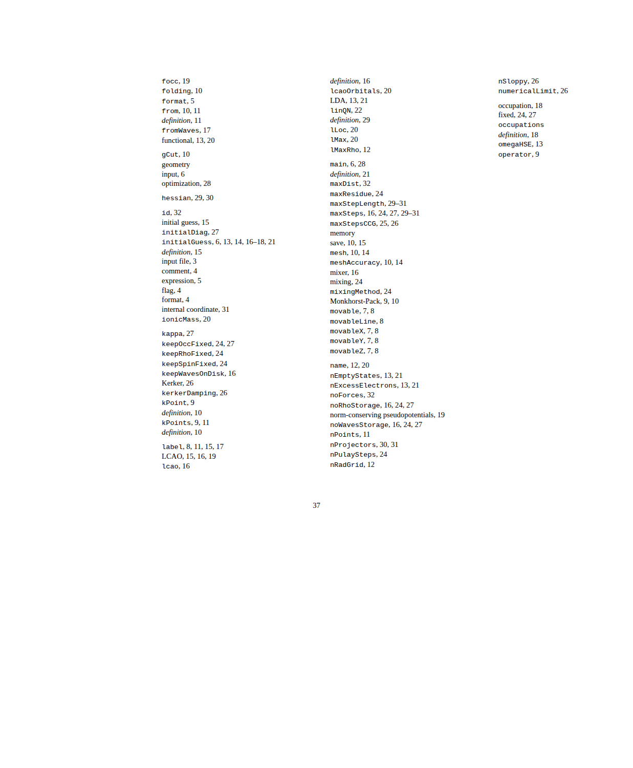focc, 19
folding, 10
format, 5
from, 10, 11
definition, 11
fromWaves, 17
functional, 13, 20
gCut, 10
geometry
input, 6
optimization, 28
hessian, 29, 30
id, 32
initial guess, 15
initialDiag, 27
initialGuess, 6, 13, 14, 16–18, 21
definition, 15
input file, 3
comment, 4
expression, 5
flag, 4
format, 4
internal coordinate, 31
ionicMass, 20
kappa, 27
keepOccFixed, 24, 27
keepRhoFixed, 24
keepSpinFixed, 24
keepWavesOnDisk, 16
Kerker, 26
kerkerDamping, 26
kPoint, 9
definition, 10
kPoints, 9, 11
definition, 10
label, 8, 11, 15, 17
LCAO, 15, 16, 19
lcao, 16
definition, 16
lcaoOrbitals, 20
LDA, 13, 21
linQN, 22
definition, 29
lLoc, 20
lMax, 20
lMaxRho, 12
main, 6, 28
definition, 21
maxDist, 32
maxResidue, 24
maxStepLength, 29–31
maxSteps, 16, 24, 27, 29–31
maxStepsCCG, 25, 26
memory
save, 10, 15
mesh, 10, 14
meshAccuracy, 10, 14
mixer, 16
mixing, 24
mixingMethod, 24
Monkhorst-Pack, 9, 10
movable, 7, 8
movableLine, 8
movableX, 7, 8
movableY, 7, 8
movableZ, 7, 8
name, 12, 20
nEmptyStates, 13, 21
nExcessElectrons, 13, 21
noForces, 32
noRhoStorage, 16, 24, 27
norm-conserving pseudopotentials, 19
noWavesStorage, 16, 24, 27
nPoints, 11
nProjectors, 30, 31
nPulaySteps, 24
nRadGrid, 12
nSloppy, 26
numericalLimit, 26
occupation, 18
fixed, 24, 27
occupations
definition, 18
omegaHSE, 13
operator, 9
37